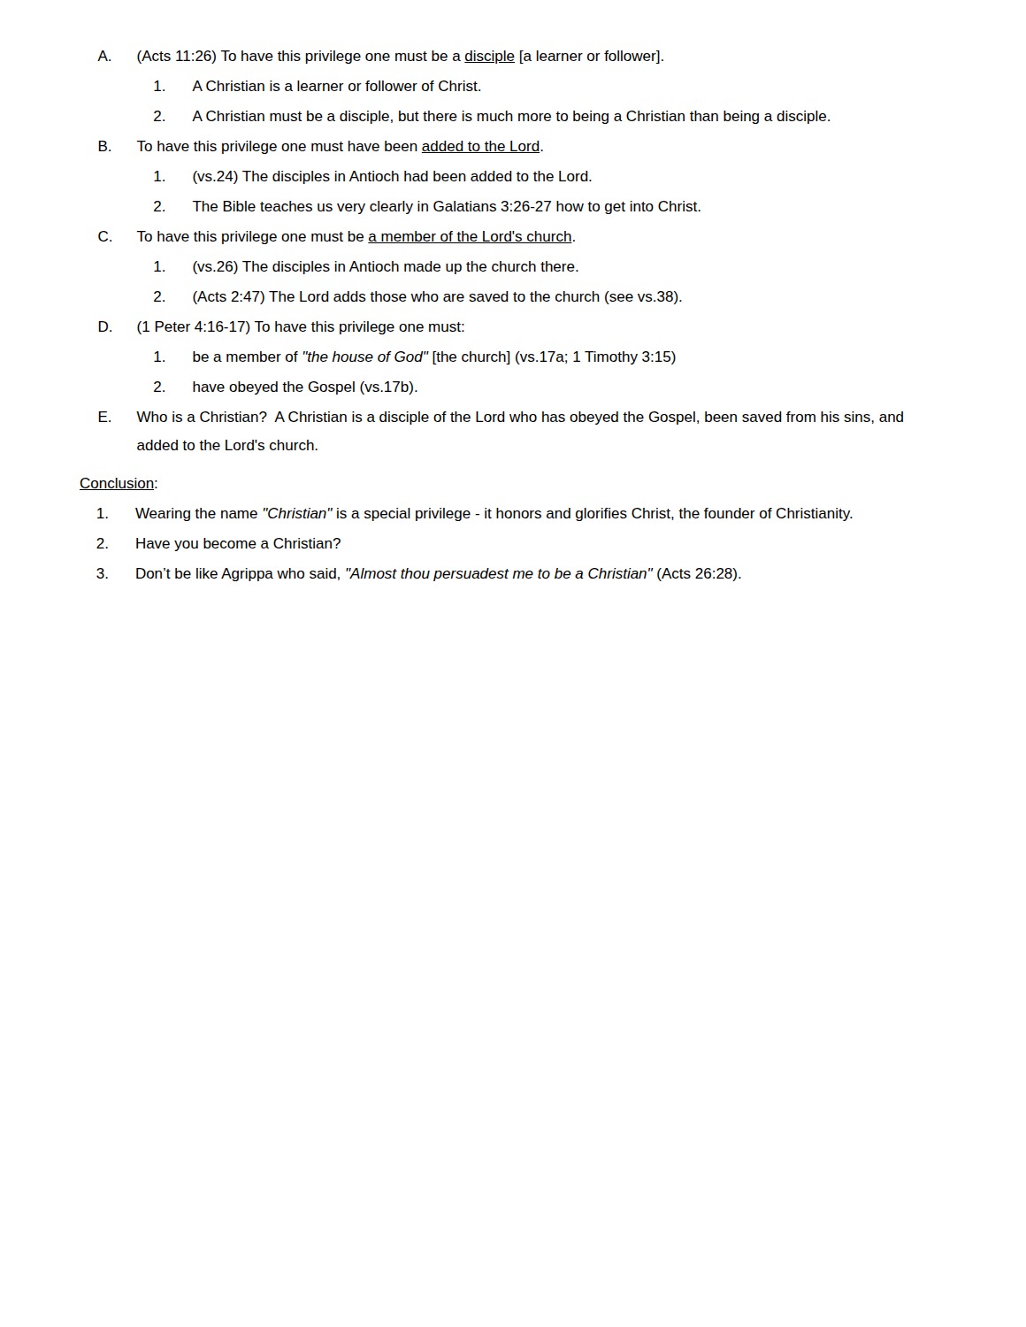A.(Acts 11:26) To have this privilege one must be a disciple [a learner or follower].
1. A Christian is a learner or follower of Christ.
2. A Christian must be a disciple, but there is much more to being a Christian than being a disciple.
B. To have this privilege one must have been added to the Lord.
1.(vs.24) The disciples in Antioch had been added to the Lord.
2. The Bible teaches us very clearly in Galatians 3:26-27 how to get into Christ.
C. To have this privilege one must be a member of the Lord's church.
1.(vs.26) The disciples in Antioch made up the church there.
2.(Acts 2:47) The Lord adds those who are saved to the church (see vs.38).
D.(1 Peter 4:16-17) To have this privilege one must:
1. be a member of "the house of God" [the church] (vs.17a; 1 Timothy 3:15)
2. have obeyed the Gospel (vs.17b).
E. Who is a Christian? A Christian is a disciple of the Lord who has obeyed the Gospel, been saved from his sins, and added to the Lord's church.
Conclusion:
1. Wearing the name "Christian" is a special privilege - it honors and glorifies Christ, the founder of Christianity.
2. Have you become a Christian?
3. Don’t be like Agrippa who said, "Almost thou persuadest me to be a Christian" (Acts 26:28).